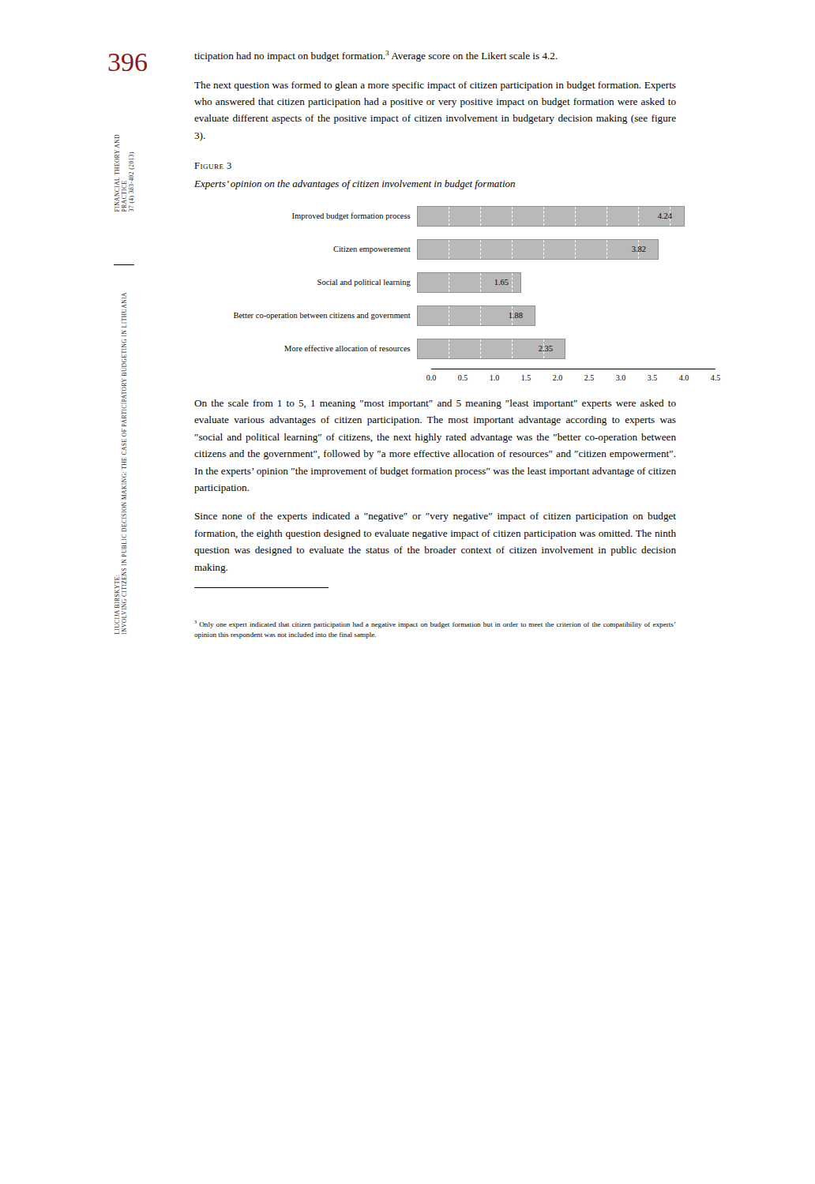396
Financial Theory and
Practice
37 (4) 383-402 (2013)
Liucija Birskyte:
Involving citizens in public decision making: the case of participatory budgeting in Lithuania
ticipation had no impact on budget formation.3 Average score on the Likert scale is 4.2.
The next question was formed to glean a more specific impact of citizen participation in budget formation. Experts who answered that citizen participation had a positive or very positive impact on budget formation were asked to evaluate different aspects of the positive impact of citizen involvement in budgetary decision making (see figure 3).
Figure 3
Experts’ opinion on the advantages of citizen involvement in budget formation
Improved budget formation process
4.24
Citizen empowerement
3.82
Social and political learning
1.65
Better co-operation between citizens and government
1.88
More effective allocation of resources
2.35
0.0 0.5 1.0 1.5 2.0 2.5 3.0 3.5 4.0 4.5
On the scale from 1 to 5, 1 meaning ″most important″ and 5 meaning ″least important″ experts were asked to evaluate various advantages of citizen participation. The most important advantage according to experts was ″social and political learning″ of citizens, the next highly rated advantage was the ″better co-operation between citizens and the government″, followed by ″a more effective allocation of resources″ and ″citizen empowerment″. In the experts’ opinion ″the improvement of budget formation process″ was the least important advantage of citizen participation.
Since none of the experts indicated a ″negative″ or ″very negative″ impact of citizen participation on budget formation, the eighth question designed to evaluate negative impact of citizen participation was omitted. The ninth question was designed to evaluate the status of the broader context of citizen involvement in public decision making.
3 Only one expert indicated that citizen participation had a negative impact on budget formation but in order to meet the criterion of the compatibility of experts’ opinion this respondent was not included into the final sample.